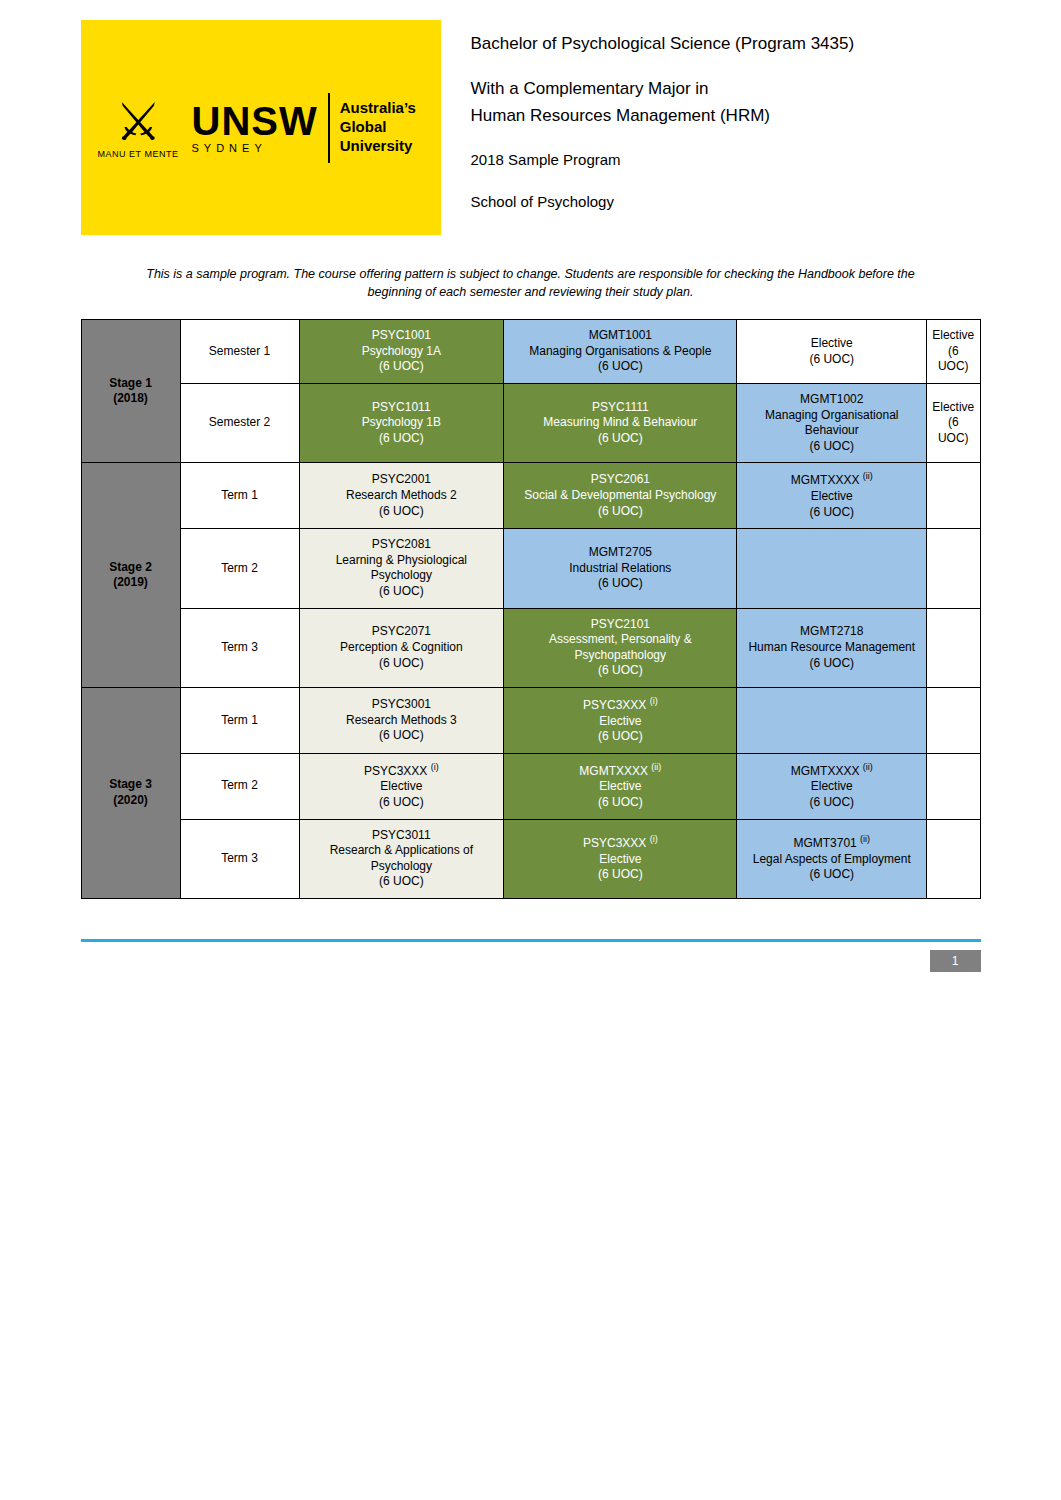⚔
MANU ET MENTE
UNSW
SYDNEY
Australia’s
Global
University
Bachelor of Psychological Science (Program 3435)
With a Complementary Major in
Human Resources Management (HRM)
2018 Sample Program
School of Psychology
This is a sample program. The course offering pattern is subject to change. Students are responsible for checking the Handbook before the beginning of each semester and reviewing their study plan.
| Stage 1 (2018) | Semester 1 | PSYC1001 Psychology 1A (6 UOC) | MGMT1001 Managing Organisations & People (6 UOC) | Elective (6 UOC) | Elective (6 UOC) |
| Semester 2 | PSYC1011 Psychology 1B (6 UOC) | PSYC1111 Measuring Mind & Behaviour (6 UOC) | MGMT1002 Managing Organisational Behaviour (6 UOC) | Elective (6 UOC) |
| Stage 2 (2019) | Term 1 | PSYC2001 Research Methods 2 (6 UOC) | PSYC2061 Social & Developmental Psychology (6 UOC) | MGMTXXXX (ii) Elective (6 UOC) | |
| Term 2 | PSYC2081 Learning & Physiological Psychology (6 UOC) | MGMT2705 Industrial Relations (6 UOC) | | |
| Term 3 | PSYC2071 Perception & Cognition (6 UOC) | PSYC2101 Assessment, Personality & Psychopathology (6 UOC) | MGMT2718 Human Resource Management (6 UOC) | |
| Stage 3 (2020) | Term 1 | PSYC3001 Research Methods 3 (6 UOC) | PSYC3XXX (i) Elective (6 UOC) | | |
| Term 2 | PSYC3XXX (i) Elective (6 UOC) | MGMTXXXX (ii) Elective (6 UOC) | MGMTXXXX (ii) Elective (6 UOC) | |
| Term 3 | PSYC3011 Research & Applications of Psychology (6 UOC) | PSYC3XXX (i) Elective (6 UOC) | MGMT3701 (ii) Legal Aspects of Employment (6 UOC) | |
1